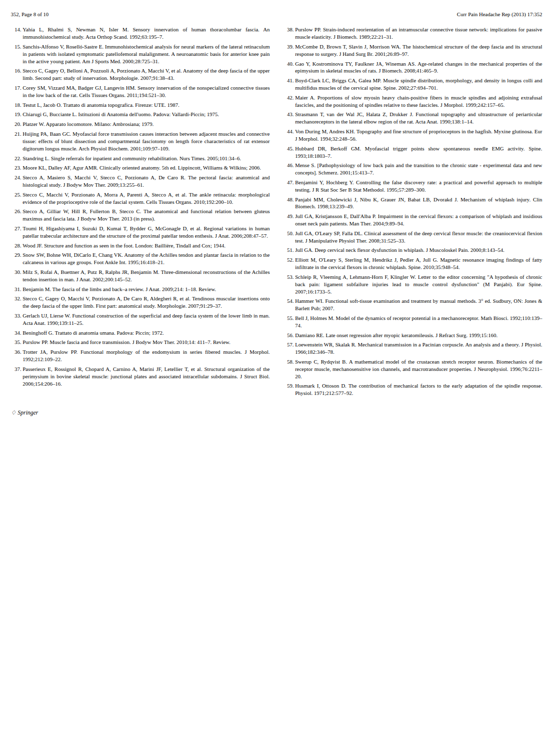352, Page 8 of 10 Curr Pain Headache Rep (2013) 17:352
Yahia L, Rhalmi S, Newman N, Isler M. Sensory innervation of human thoracolumbar fascia. An immunohistochemical study. Acta Orthop Scand. 1992;63:195–7.
Sanchis-Alfonso V, Roselló-Sastre E. Immunohistochemical analysis for neural markers of the lateral retinaculum in patients with isolated symptomatic patellofemoral malalignment. A neuroanatomic basis for anterior knee pain in the active young patient. Am J Sports Med. 2000;28:725–31.
Stecco C, Gagey O, Belloni A, Pozzuoli A, Porzionato A, Macchi V, et al. Anatomy of the deep fascia of the upper limb. Second part: study of innervation. Morphologie. 2007;91:38–43.
Corey SM, Vizzard MA, Badger GJ, Langevin HM. Sensory innervation of the nonspecialized connective tissues in the low back of the rat. Cells Tissues Organs. 2011;194:521–30.
Testut L, Jacob O. Trattato di anatomia topografica. Firenze: UTE. 1987.
Chiarugi G, Bucciante L. Istituzioni di Anatomia dell'uomo. Padova: Vallardi-Piccin; 1975.
Platzer W. Apparato locomotore. Milano: Ambrosiana; 1979.
Huijing PA, Baan GC. Myofascial force transmission causes interaction between adjacent muscles and connective tissue: effects of blunt dissection and compartmental fasciotomy on length force characteristics of rat extensor digitorum longus muscle. Arch Physiol Biochem. 2001;109:97–109.
Standring L. Single referrals for inpatient and community rehabilitation. Nurs Times. 2005;101:34–6.
Moore KL, Dalley AF, Agur AMR. Clinically oriented anatomy. 5th ed. Lippincott, Williams & Wilkins; 2006.
Stecco A, Masiero S, Macchi V, Stecco C, Porzionato A, De Caro R. The pectoral fascia: anatomical and histological study. J Bodyw Mov Ther. 2009;13:255–61.
Stecco C, Macchi V, Porzionato A, Morra A, Parenti A, Stecco A, et al. The ankle retinacula: morphological evidence of the proprioceptive role of the fascial system. Cells Tissues Organs. 2010;192:200–10.
Stecco A, Gilliar W, Hill R, Fullerton B, Stecco C. The anatomical and functional relation between gluteus maximus and fascia lata. J Bodyw Mov Ther. 2013 (in press).
Toumi H, Higashiyama I, Suzuki D, Kumai T, Bydder G, McGonagle D, et al. Regional variations in human patellar trabecular architecture and the structure of the proximal patellar tendon enthesis. J Anat. 2006;208:47–57.
Wood JF. Structure and function as seen in the foot. London: Baillière, Tindall and Cox; 1944.
Snow SW, Bohne WH, DiCarlo E, Chang VK. Anatomy of the Achilles tendon and plantar fascia in relation to the calcaneus in various age groups. Foot Ankle Int. 1995;16:418–21.
Milz S, Rufai A, Buettner A, Putz R, Ralphs JR, Benjamin M. Three-dimensional reconstructions of the Achilles tendon insertion in man. J Anat. 2002;200:145–52.
Benjamin M. The fascia of the limbs and back–a review. J Anat. 2009;214: 1–18. Review.
Stecco C, Gagey O, Macchi V, Porzionato A, De Caro R, Aldegheri R, et al. Tendinous muscular insertions onto the deep fascia of the upper limb. First part: anatomical study. Morphologie. 2007;91:29–37.
Gerlach UJ, Lierse W. Functional construction of the superficial and deep fascia system of the lower limb in man. Acta Anat. 1990;139:11–25.
Beninghoff G. Trattato di anatomia umana. Padova: Piccin; 1972.
Purslow PP. Muscle fascia and force transmission. J Bodyw Mov Ther. 2010;14: 411–7. Review.
Trotter JA, Purslow PP. Functional morphology of the endomysium in series fibered muscles. J Morphol. 1992;212:109–22.
Passerieux E, Rossignol R, Chopard A, Carnino A, Marini JF, Letellier T, et al. Structural organization of the perimysium in bovine skeletal muscle: junctional plates and associated intracellular subdomains. J Struct Biol. 2006;154:206–16.
Purslow PP. Strain-induced reorientation of an intramuscular connective tissue network: implications for passive muscle elasticity. J Biomech. 1989;22:21–31.
McCombe D, Brown T, Slavin J, Morrison WA. The histochemical structure of the deep fascia and its structural response to surgery. J Hand Surg Br. 2001;26:89–97.
Gao Y, Kostrominova TY, Faulkner JA, Wineman AS. Age-related changes in the mechanical properties of the epimysium in skeletal muscles of rats. J Biomech. 2008;41:465–9.
Boyd-Clark LC, Briggs CA, Galea MP. Muscle spindle distribution, morphology, and density in longus colli and multifidus muscles of the cervical spine. Spine. 2002;27:694–701.
Maier A. Proportions of slow myosin heavy chain-positive fibers in muscle spindles and adjoining extrafusal fascicles, and the positioning of spindles relative to these fascicles. J Morphol. 1999;242:157–65.
Strasmann T, van der Wal JC, Halata Z, Drukker J. Functional topography and ultrastructure of periarticular mechanoreceptors in the lateral elbow region of the rat. Acta Anat. 1990;138:1–14.
Von During M, Andres KH. Topography and fine structure of proprioceptors in the hagfish. Myxine glutinosa. Eur J Morphol. 1994;32:248–56.
Hubbard DR, Berkoff GM. Myofascial trigger points show spontaneous needle EMG activity. Spine. 1993;18:1803–7.
Mense S. [Pathophysiology of low back pain and the transition to the chronic state - experimental data and new concepts]. Schmerz. 2001;15:413–7.
Benjamini Y, Hochberg Y. Controlling the false discovery rate: a practical and powerful approach to multiple testing. J R Stat Soc Ser B Stat Methodol. 1995;57:289–300.
Panjabi MM, Cholewicki J, Nibu K, Grauer JN, Babat LB, Dvorakd J. Mechanism of whiplash injury. Clin Biomech. 1998;13:239–49.
Jull GA, Kristjansson E, Dall'Alba P. Impairment in the cervical flexors: a comparison of whiplash and insidious onset neck pain patients. Man Ther. 2004;9:89–94.
Jull GA, O'Leary SP, Falla DL. Clinical assessment of the deep cervical flexor muscle: the creaniocervical flexion test. J Manipulative Physiol Ther. 2008;31:525–33.
Jull GA. Deep cervical neck flexor dysfunction in whiplash. J Muscoloskel Pain. 2000;8:143–54.
Elliott M, O'Leary S, Sterling M, Hendrikz J, Pedler A, Jull G. Magnetic resonance imaging findings of fatty infiltrate in the cervical flexors in chronic whiplash. Spine. 2010;35:948–54.
Schleip R, Vleeming A, Lehmann-Horn F, Klingler W. Letter to the editor concerning "A hypothesis of chronic back pain: ligament subfailure injuries lead to muscle control dysfunction" (M Panjabi). Eur Spine. 2007;16:1733–5.
Hammer WI. Functional soft-tissue examination and treatment by manual methods. 3° ed. Sudbury, ON: Jones & Barlett Pub; 2007.
Bell J, Holmes M. Model of the dynamics of receptor potential in a mechanoreceptor. Math Biosci. 1992;110:139–74.
Damiano RE. Late onset regression after myopic keratomileusis. J Refract Surg. 1999;15:160.
Loewenstein WR, Skalak R. Mechanical transmission in a Pacinian corpuscle. An analysis and a theory. J Physiol. 1966;182:346–78.
Swerup C, Rydqvist B. A mathematical model of the crustacean stretch receptor neuron. Biomechanics of the receptor muscle, mechanosensitive ion channels, and macrotransducer properties. J Neurophysiol. 1996;76:2211–20.
Husmark I, Ottoson D. The contribution of mechanical factors to the early adaptation of the spindle response. Physiol. 1971;212:577–92.
♢ Springer